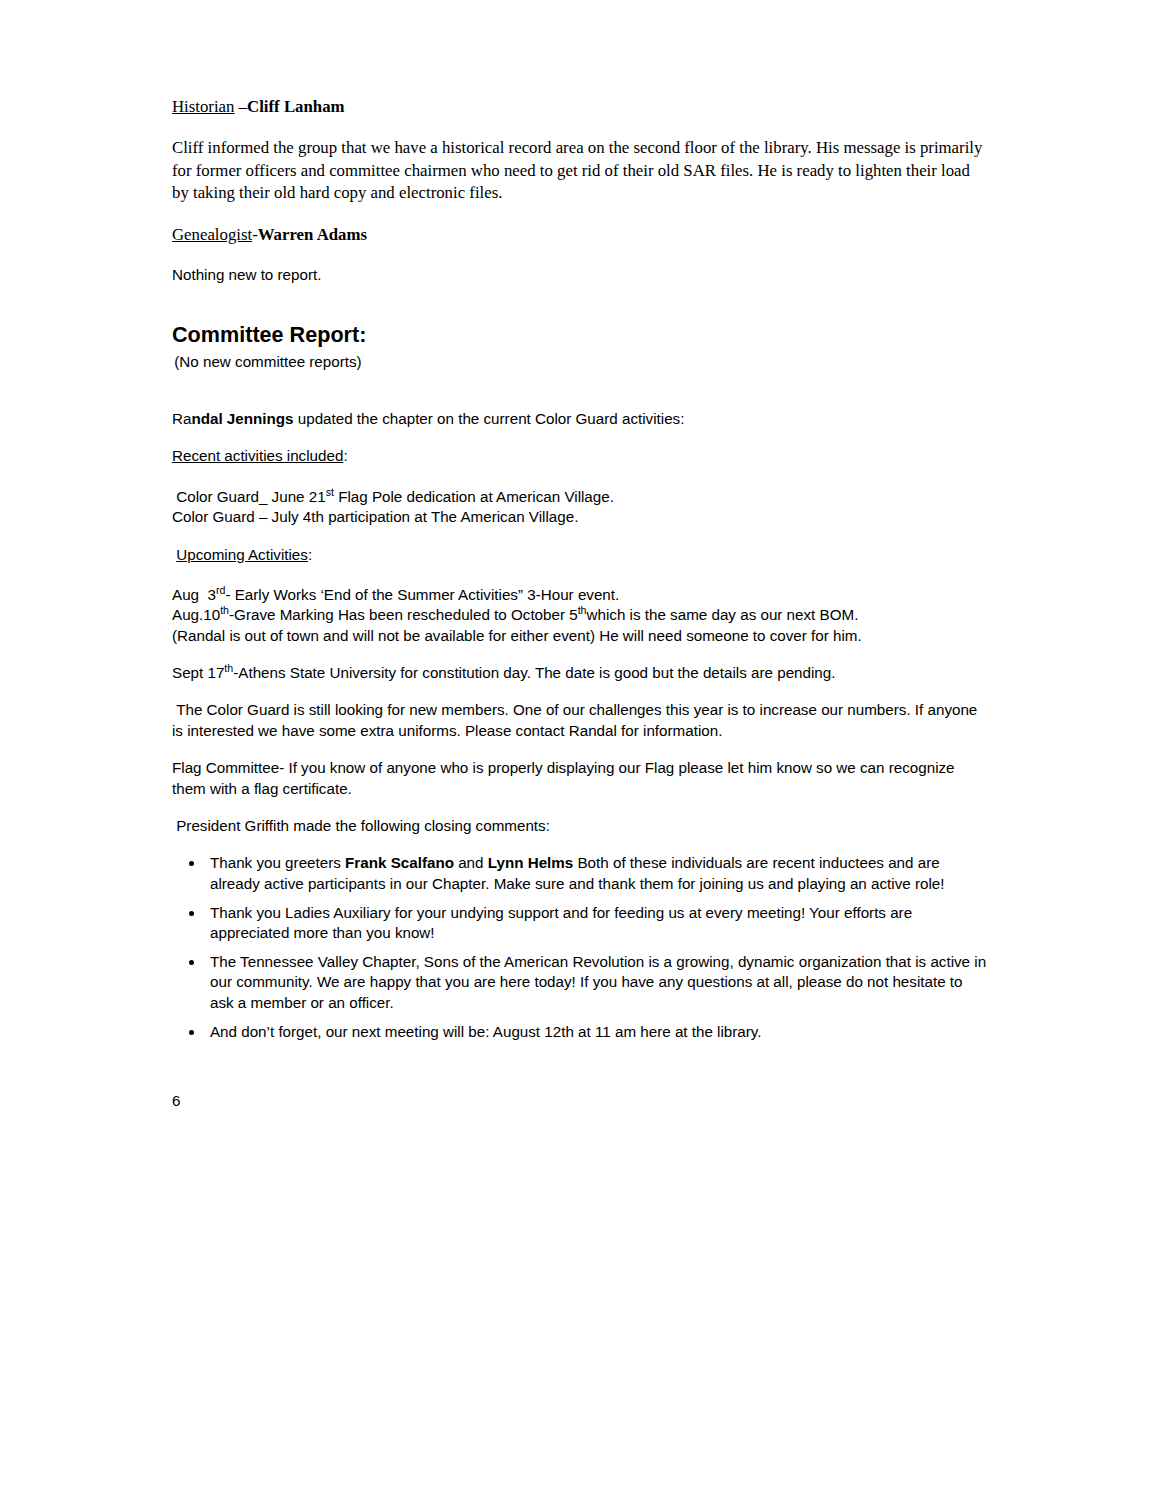Historian –Cliff Lanham
Cliff informed the group that we have a historical record area on the second floor of the library. His message is primarily for former officers and committee chairmen who need to get rid of their old SAR files. He is ready to lighten their load by taking their old hard copy and electronic files.
Genealogist-Warren Adams
Nothing new to report.
Committee Report:
(No new committee reports)
Randal Jennings updated the chapter on the current Color Guard activities:
Recent activities included:
Color Guard_ June 21st Flag Pole dedication at American Village.
Color Guard – July 4th participation at The American Village.
Upcoming Activities:
Aug 3rd- Early Works ‘End of the Summer Activities” 3-Hour event.
Aug.10th-Grave Marking Has been rescheduled to October 5thwhich is the same day as our next BOM.
(Randal is out of town and will not be available for either event) He will need someone to cover for him.
Sept 17th-Athens State University for constitution day. The date is good but the details are pending.
The Color Guard is still looking for new members. One of our challenges this year is to increase our numbers. If anyone is interested we have some extra uniforms. Please contact Randal for information.
Flag Committee- If you know of anyone who is properly displaying our Flag please let him know so we can recognize them with a flag certificate.
President Griffith made the following closing comments:
Thank you greeters Frank Scalfano and Lynn Helms Both of these individuals are recent inductees and are already active participants in our Chapter. Make sure and thank them for joining us and playing an active role!
Thank you Ladies Auxiliary for your undying support and for feeding us at every meeting! Your efforts are appreciated more than you know!
The Tennessee Valley Chapter, Sons of the American Revolution is a growing, dynamic organization that is active in our community. We are happy that you are here today! If you have any questions at all, please do not hesitate to ask a member or an officer.
And don’t forget, our next meeting will be: August 12th at 11 am here at the library.
6